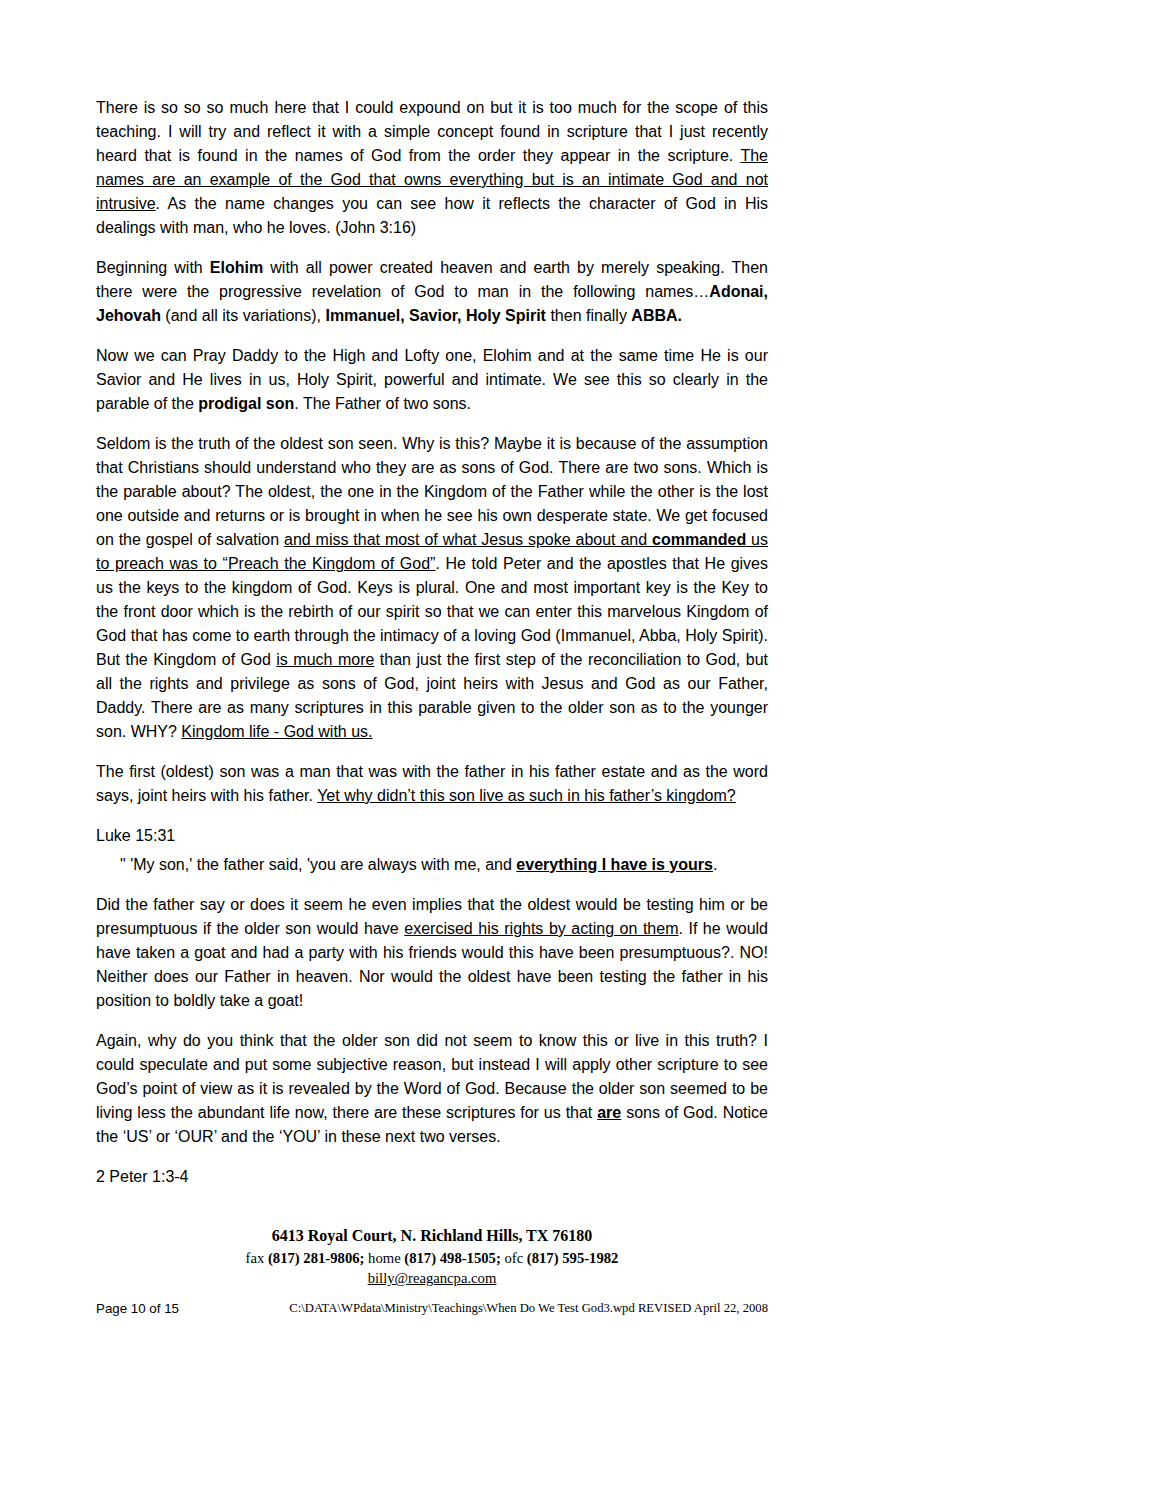There is so so so much here that I could expound on but it is too much for the scope of this teaching. I will try and reflect it with a simple concept found in scripture that I just recently heard that is found in the names of God from the order they appear in the scripture. The names are an example of the God that owns everything but is an intimate God and not intrusive. As the name changes you can see how it reflects the character of God in His dealings with man, who he loves. (John 3:16)
Beginning with Elohim with all power created heaven and earth by merely speaking. Then there were the progressive revelation of God to man in the following names…Adonai, Jehovah (and all its variations), Immanuel, Savior, Holy Spirit then finally ABBA.
Now we can Pray Daddy to the High and Lofty one, Elohim and at the same time He is our Savior and He lives in us, Holy Spirit, powerful and intimate. We see this so clearly in the parable of the prodigal son. The Father of two sons.
Seldom is the truth of the oldest son seen. Why is this? Maybe it is because of the assumption that Christians should understand who they are as sons of God. There are two sons. Which is the parable about? The oldest, the one in the Kingdom of the Father while the other is the lost one outside and returns or is brought in when he see his own desperate state. We get focused on the gospel of salvation and miss that most of what Jesus spoke about and commanded us to preach was to “Preach the Kingdom of God”. He told Peter and the apostles that He gives us the keys to the kingdom of God. Keys is plural. One and most important key is the Key to the front door which is the rebirth of our spirit so that we can enter this marvelous Kingdom of God that has come to earth through the intimacy of a loving God (Immanuel, Abba, Holy Spirit). But the Kingdom of God is much more than just the first step of the reconciliation to God, but all the rights and privilege as sons of God, joint heirs with Jesus and God as our Father, Daddy. There are as many scriptures in this parable given to the older son as to the younger son. WHY? Kingdom life - God with us.
The first (oldest) son was a man that was with the father in his father estate and as the word says, joint heirs with his father. Yet why didn’t this son live as such in his father’s kingdom?
Luke 15:31
" 'My son,' the father said, 'you are always with me, and everything I have is yours.
Did the father say or does it seem he even implies that the oldest would be testing him or be presumptuous if the older son would have exercised his rights by acting on them. If he would have taken a goat and had a party with his friends would this have been presumptuous?. NO! Neither does our Father in heaven. Nor would the oldest have been testing the father in his position to boldly take a goat!
Again, why do you think that the older son did not seem to know this or live in this truth? I could speculate and put some subjective reason, but instead I will apply other scripture to see God’s point of view as it is revealed by the Word of God. Because the older son seemed to be living less the abundant life now, there are these scriptures for us that are sons of God. Notice the ‘US’ or ‘OUR’ and the ‘YOU’ in these next two verses.
2 Peter 1:3-4
6413 Royal Court, N. Richland Hills, TX 76180
fax (817) 281-9806; home (817) 498-1505; ofc (817) 595-1982
billy@reagancpa.com
Page 10 of 15 C:\DATA\WPdata\Ministry\Teachings\When Do We Test God3.wpd REVISED April 22, 2008